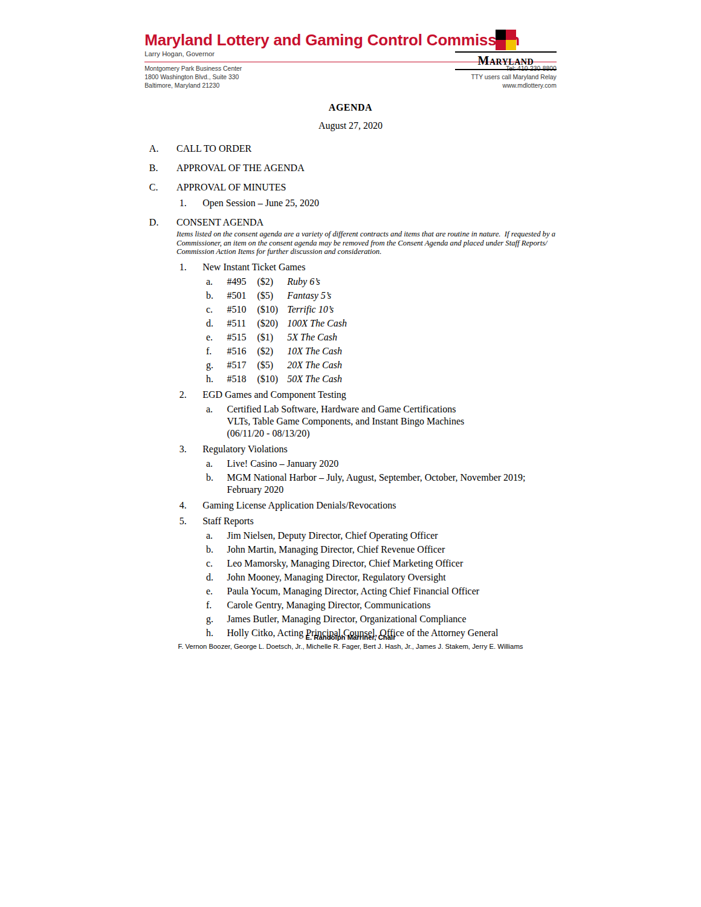Maryland
Maryland Lottery and Gaming Control Commission
Larry Hogan, Governor
Montgomery Park Business Center
1800 Washington Blvd., Suite 330
Baltimore, Maryland 21230
Tel: 410-230-8800
TTY users call Maryland Relay
www.mdlottery.com
AGENDA
August 27, 2020
A. Call to Order
B. Approval of the Agenda
C. Approval of Minutes
1. Open Session – June 25, 2020
D. Consent Agenda
Items listed on the consent agenda are a variety of different contracts and items that are routine in nature. If requested by a Commissioner, an item on the consent agenda may be removed from the Consent Agenda and placed under Staff Reports/ Commission Action Items for further discussion and consideration.
1. New Instant Ticket Games
a.#495($2) Ruby 6’s
b.#501($5) Fantasy 5’s
c.#510($10) Terrific 10’s
d.#511($20) 100X The Cash
e.#515($1) 5X The Cash
f.#516($2) 10X The Cash
g.#517($5) 20X The Cash
h.#518($10) 50X The Cash
2. EGD Games and Component Testing
a. Certified Lab Software, Hardware and Game Certifications
VLTs, Table Game Components, and Instant Bingo Machines
(06/11/20 - 08/13/20)
3. Regulatory Violations
a. Live! Casino – January 2020
b. MGM National Harbor – July, August, September, October, November 2019; February 2020
4. Gaming License Application Denials/Revocations
5. Staff Reports
a. Jim Nielsen, Deputy Director, Chief Operating Officer
b. John Martin, Managing Director, Chief Revenue Officer
c. Leo Mamorsky, Managing Director, Chief Marketing Officer
d. John Mooney, Managing Director, Regulatory Oversight
e. Paula Yocum, Managing Director, Acting Chief Financial Officer
f. Carole Gentry, Managing Director, Communications
g. James Butler, Managing Director, Organizational Compliance
h. Holly Citko, Acting Principal Counsel, Office of the Attorney General
E. Randolph Marriner, Chair
F. Vernon Boozer, George L. Doetsch, Jr., Michelle R. Fager, Bert J. Hash, Jr., James J. Stakem, Jerry E. Williams